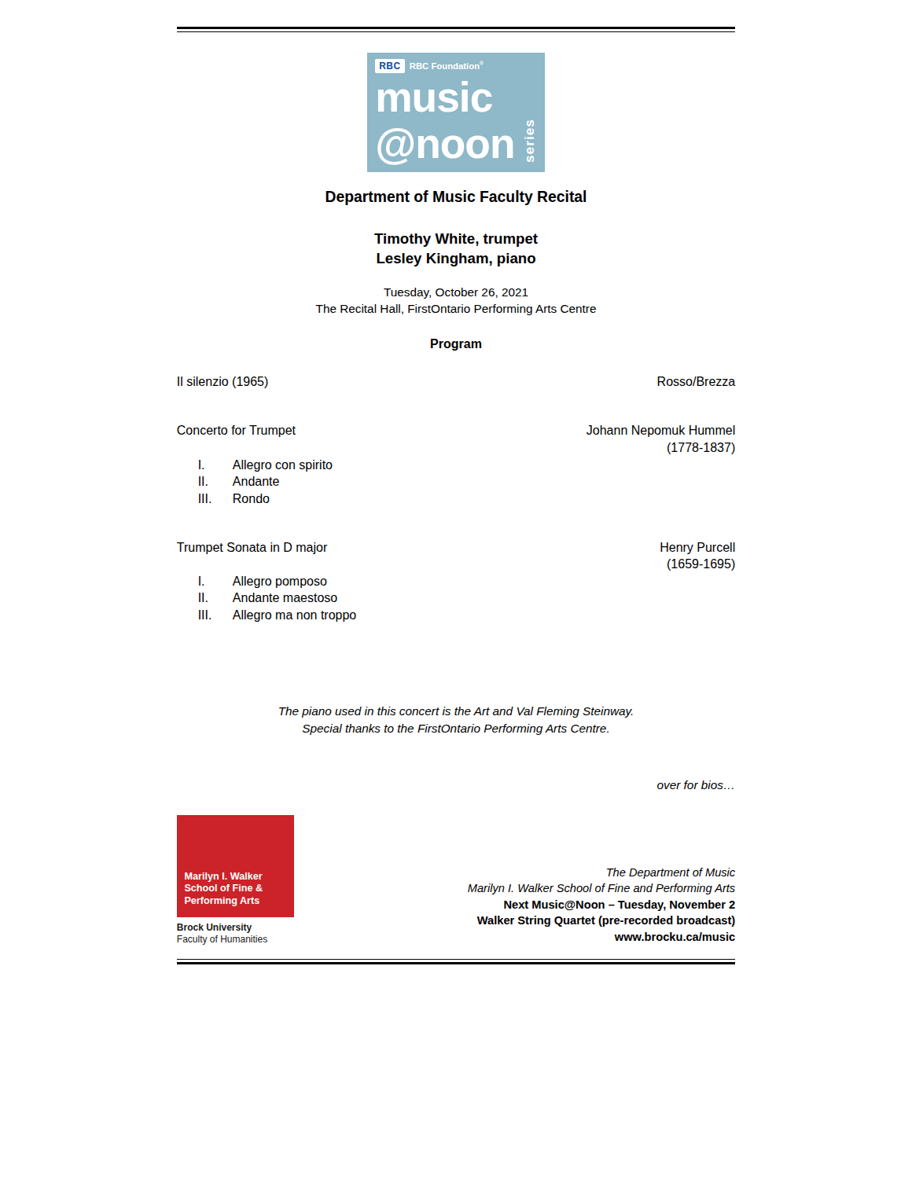RBC RBC Foundation®
music
@noon
series
Department of Music Faculty Recital
Timothy White, trumpet
Lesley Kingham, piano
Tuesday, October 26, 2021
The Recital Hall, FirstOntario Performing Arts Centre
Program
Il silenzio (1965)
Rosso/Brezza
Concerto for Trumpet
Johann Nepomuk Hummel (1778-1837)
I. Allegro con spirito
II. Andante
III. Rondo
Trumpet Sonata in D major
Henry Purcell (1659-1695)
I. Allegro pomposo
II. Andante maestoso
III. Allegro ma non troppo
The piano used in this concert is the Art and Val Fleming Steinway.
Special thanks to the FirstOntario Performing Arts Centre.
over for bios…
Marilyn I. Walker
School of Fine &
Performing Arts
Brock University
Faculty of Humanities
The Department of Music
Marilyn I. Walker School of Fine and Performing Arts
Next Music@Noon – Tuesday, November 2
Walker String Quartet (pre-recorded broadcast)
www.brocku.ca/music